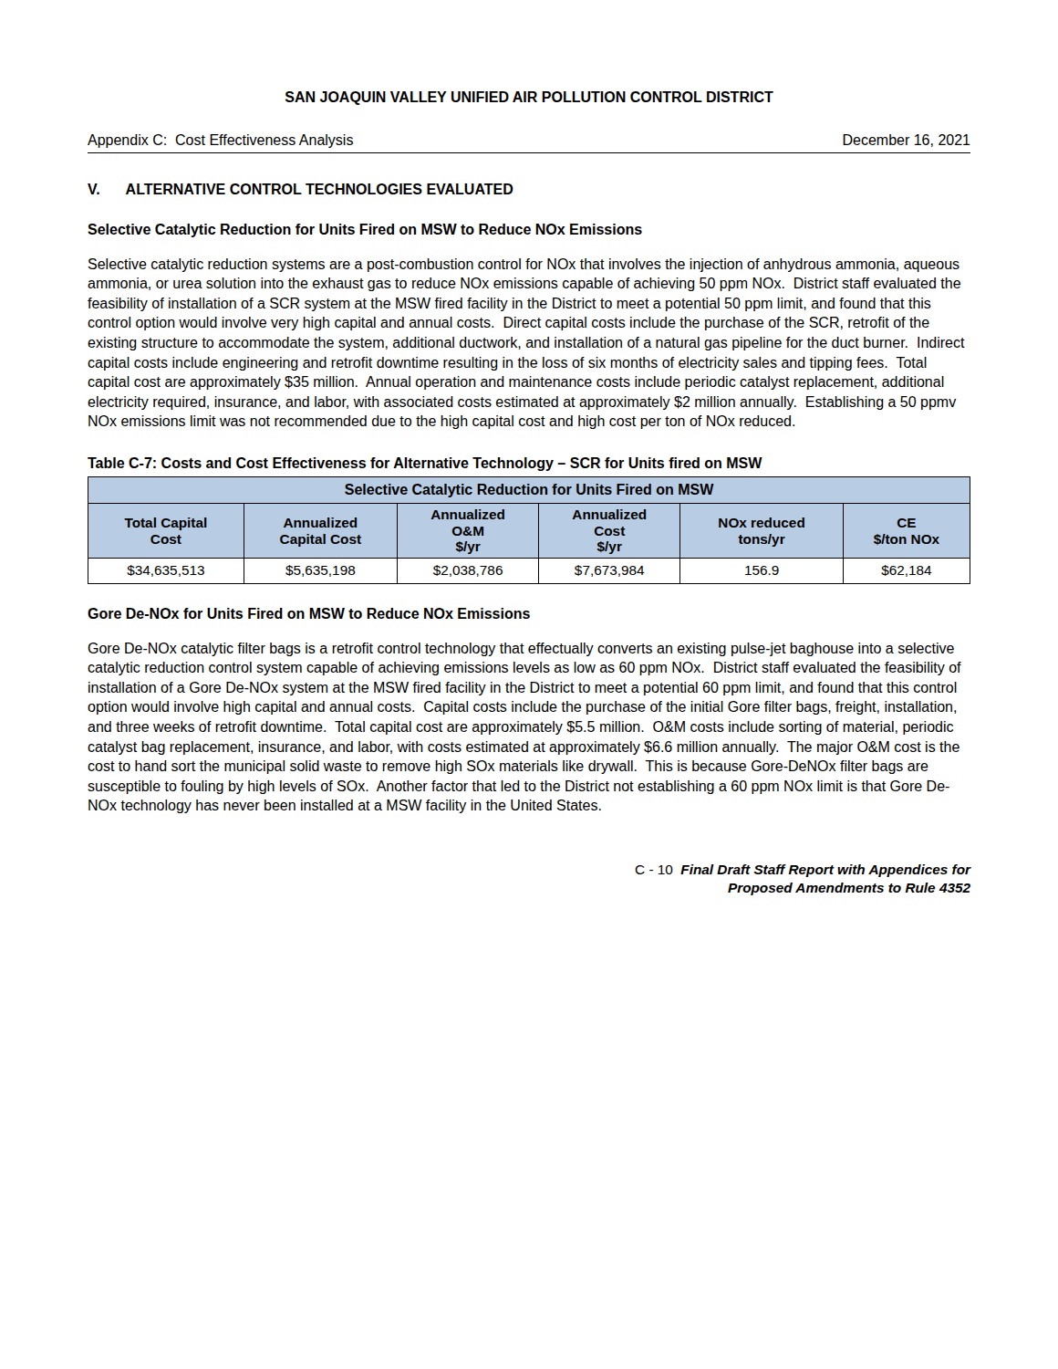SAN JOAQUIN VALLEY UNIFIED AIR POLLUTION CONTROL DISTRICT
Appendix C: Cost Effectiveness Analysis
December 16, 2021
V. ALTERNATIVE CONTROL TECHNOLOGIES EVALUATED
Selective Catalytic Reduction for Units Fired on MSW to Reduce NOx Emissions
Selective catalytic reduction systems are a post-combustion control for NOx that involves the injection of anhydrous ammonia, aqueous ammonia, or urea solution into the exhaust gas to reduce NOx emissions capable of achieving 50 ppm NOx. District staff evaluated the feasibility of installation of a SCR system at the MSW fired facility in the District to meet a potential 50 ppm limit, and found that this control option would involve very high capital and annual costs. Direct capital costs include the purchase of the SCR, retrofit of the existing structure to accommodate the system, additional ductwork, and installation of a natural gas pipeline for the duct burner. Indirect capital costs include engineering and retrofit downtime resulting in the loss of six months of electricity sales and tipping fees. Total capital cost are approximately $35 million. Annual operation and maintenance costs include periodic catalyst replacement, additional electricity required, insurance, and labor, with associated costs estimated at approximately $2 million annually. Establishing a 50 ppmv NOx emissions limit was not recommended due to the high capital cost and high cost per ton of NOx reduced.
Table C-7: Costs and Cost Effectiveness for Alternative Technology – SCR for Units fired on MSW
| Selective Catalytic Reduction for Units Fired on MSW |
| --- |
| Total Capital Cost | Annualized Capital Cost | Annualized O&M $/yr | Annualized Cost $/yr | NOx reduced tons/yr | CE $/ton NOx |
| $34,635,513 | $5,635,198 | $2,038,786 | $7,673,984 | 156.9 | $62,184 |
Gore De-NOx for Units Fired on MSW to Reduce NOx Emissions
Gore De-NOx catalytic filter bags is a retrofit control technology that effectually converts an existing pulse-jet baghouse into a selective catalytic reduction control system capable of achieving emissions levels as low as 60 ppm NOx. District staff evaluated the feasibility of installation of a Gore De-NOx system at the MSW fired facility in the District to meet a potential 60 ppm limit, and found that this control option would involve high capital and annual costs. Capital costs include the purchase of the initial Gore filter bags, freight, installation, and three weeks of retrofit downtime. Total capital cost are approximately $5.5 million. O&M costs include sorting of material, periodic catalyst bag replacement, insurance, and labor, with costs estimated at approximately $6.6 million annually. The major O&M cost is the cost to hand sort the municipal solid waste to remove high SOx materials like drywall. This is because Gore-DeNOx filter bags are susceptible to fouling by high levels of SOx. Another factor that led to the District not establishing a 60 ppm NOx limit is that Gore De-NOx technology has never been installed at a MSW facility in the United States.
C - 10 Final Draft Staff Report with Appendices for
Proposed Amendments to Rule 4352